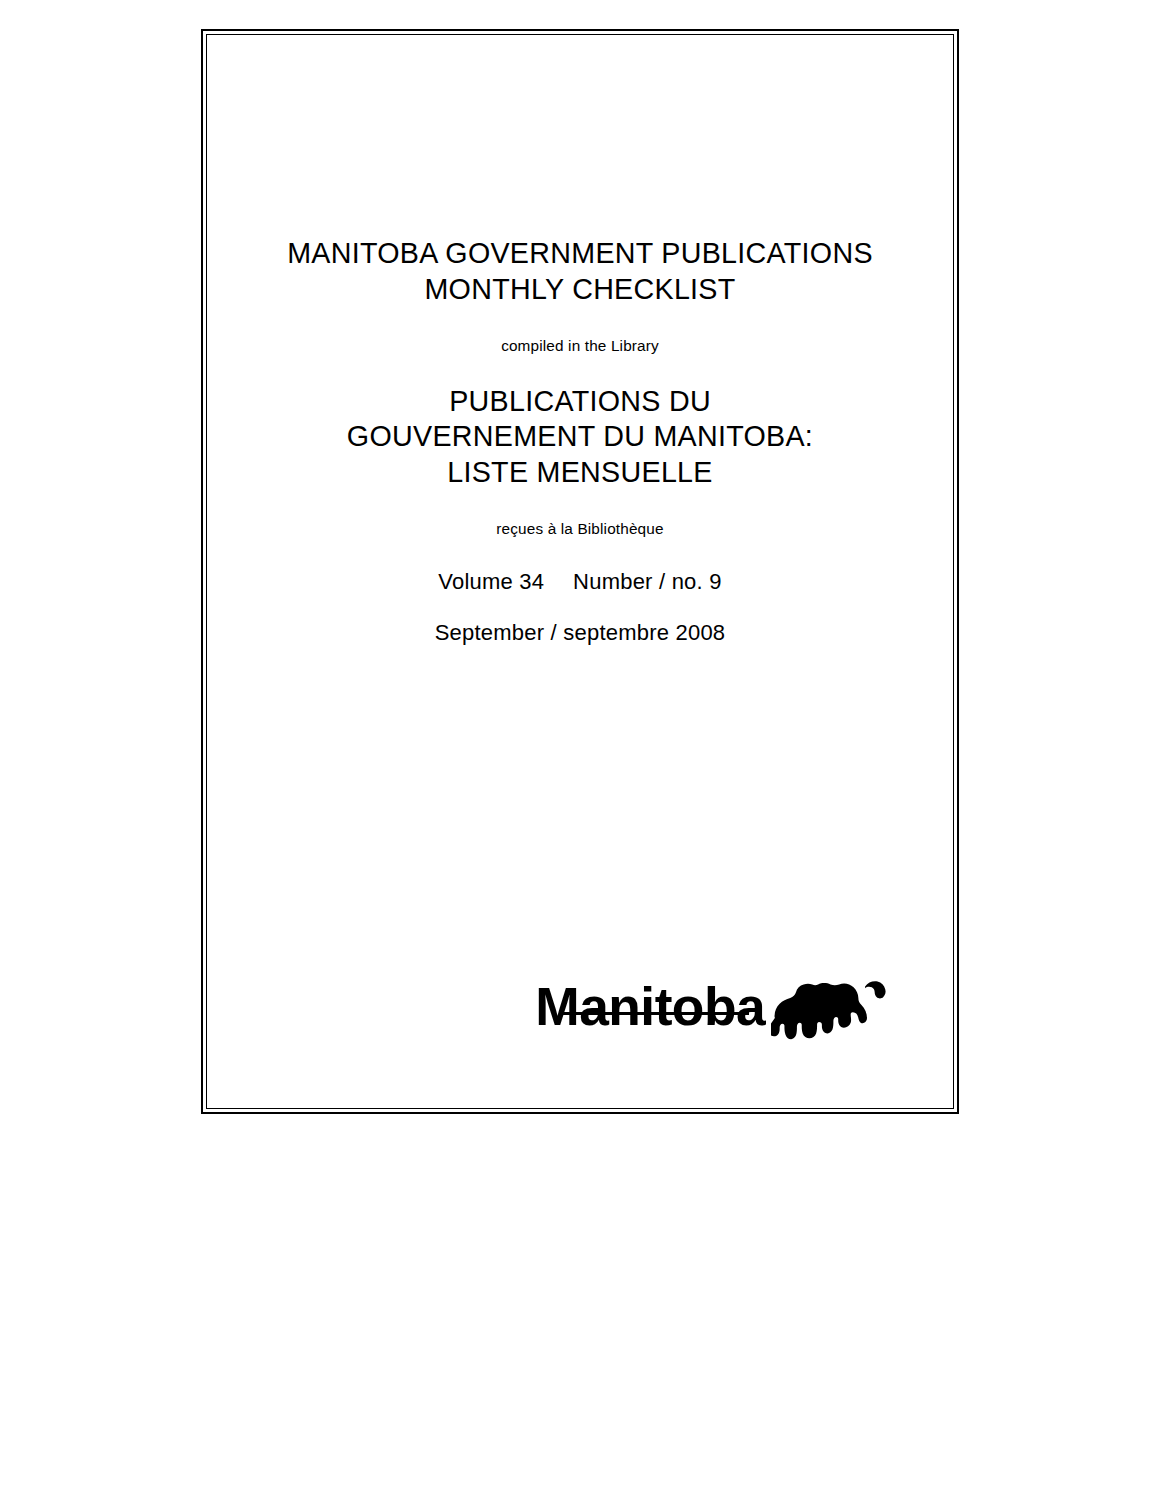MANITOBA GOVERNMENT PUBLICATIONS
MONTHLY CHECKLIST
compiled in the Library
PUBLICATIONS DU
GOUVERNEMENT DU MANITOBA:
LISTE MENSUELLE
reçues à la Bibliothèque
Volume 34 Number / no. 9
September / septembre 2008
Manitoba